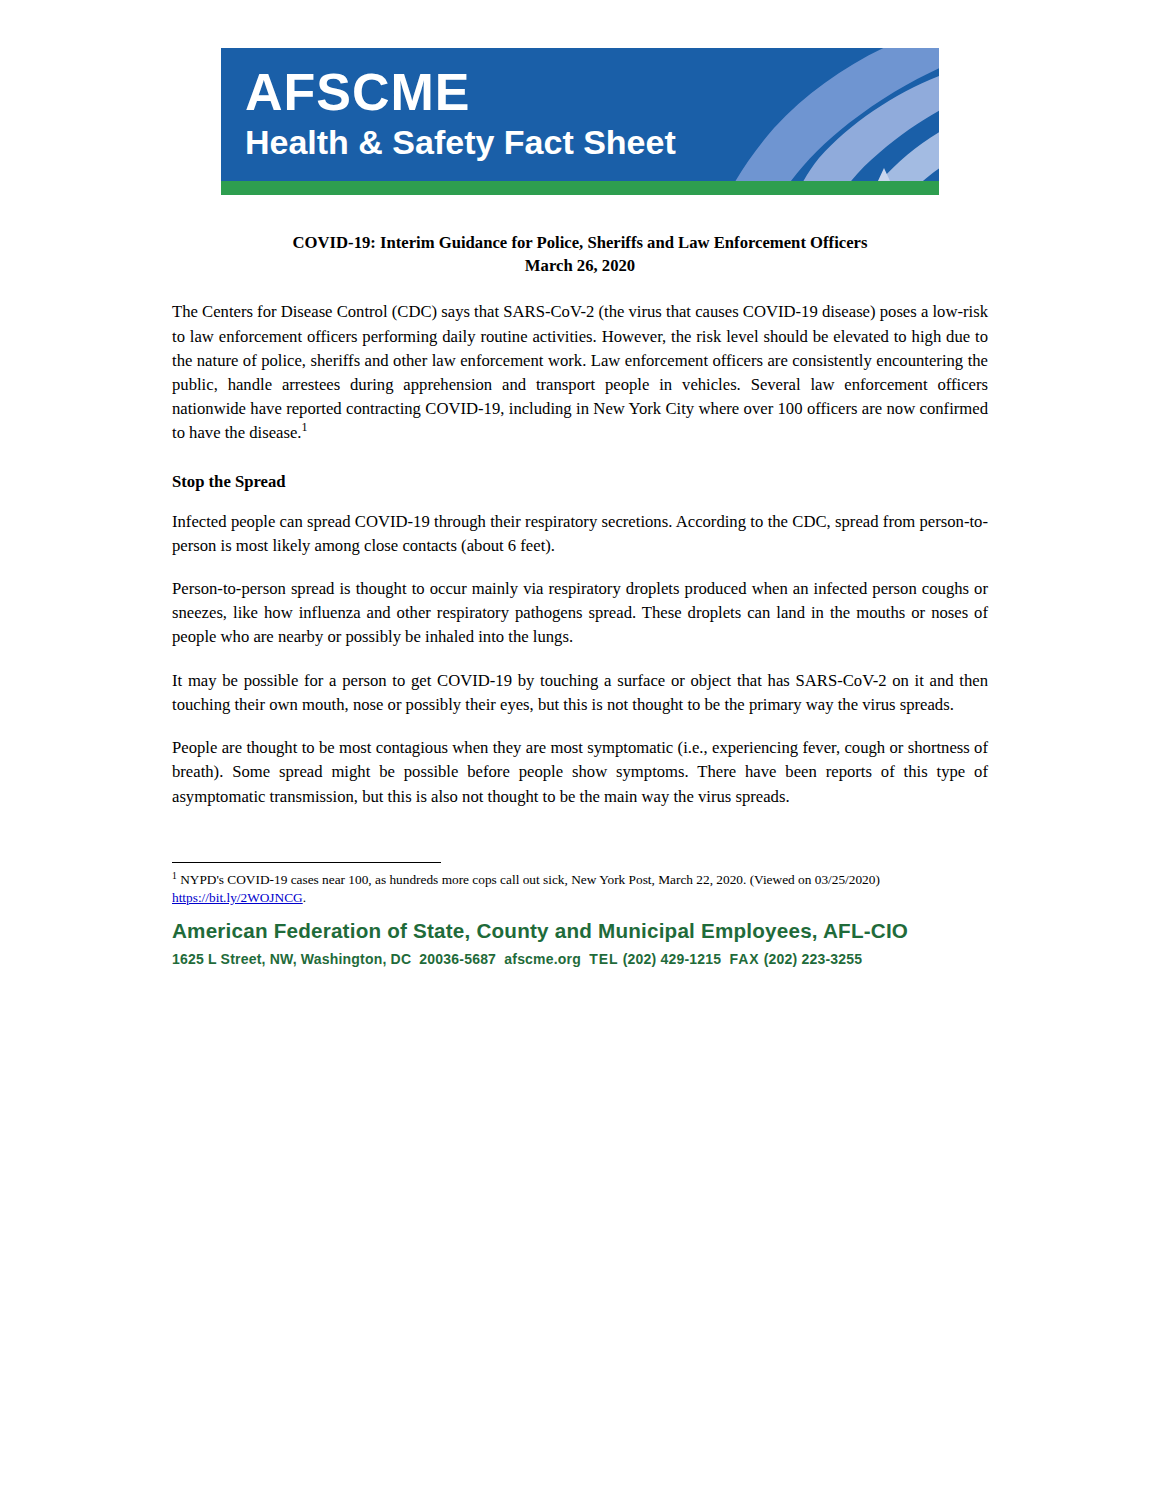AFSCME
Health & Safety Fact Sheet
COVID-19: Interim Guidance for Police, Sheriffs and Law Enforcement Officers
March 26, 2020
The Centers for Disease Control (CDC) says that SARS-CoV-2 (the virus that causes COVID-19 disease) poses a low-risk to law enforcement officers performing daily routine activities. However, the risk level should be elevated to high due to the nature of police, sheriffs and other law enforcement work. Law enforcement officers are consistently encountering the public, handle arrestees during apprehension and transport people in vehicles. Several law enforcement officers nationwide have reported contracting COVID-19, including in New York City where over 100 officers are now confirmed to have the disease.1
Stop the Spread
Infected people can spread COVID-19 through their respiratory secretions. According to the CDC, spread from person-to-person is most likely among close contacts (about 6 feet).
Person-to-person spread is thought to occur mainly via respiratory droplets produced when an infected person coughs or sneezes, like how influenza and other respiratory pathogens spread. These droplets can land in the mouths or noses of people who are nearby or possibly be inhaled into the lungs.
It may be possible for a person to get COVID-19 by touching a surface or object that has SARS-CoV-2 on it and then touching their own mouth, nose or possibly their eyes, but this is not thought to be the primary way the virus spreads.
People are thought to be most contagious when they are most symptomatic (i.e., experiencing fever, cough or shortness of breath). Some spread might be possible before people show symptoms. There have been reports of this type of asymptomatic transmission, but this is also not thought to be the main way the virus spreads.
1 NYPD's COVID-19 cases near 100, as hundreds more cops call out sick, New York Post, March 22, 2020. (Viewed on 03/25/2020) https://bit.ly/2WOJNCG.
American Federation of State, County and Municipal Employees, AFL-CIO
1625 L Street, NW, Washington, DC 20036-5687 afscme.org TEL (202) 429-1215 FAX (202) 223-3255